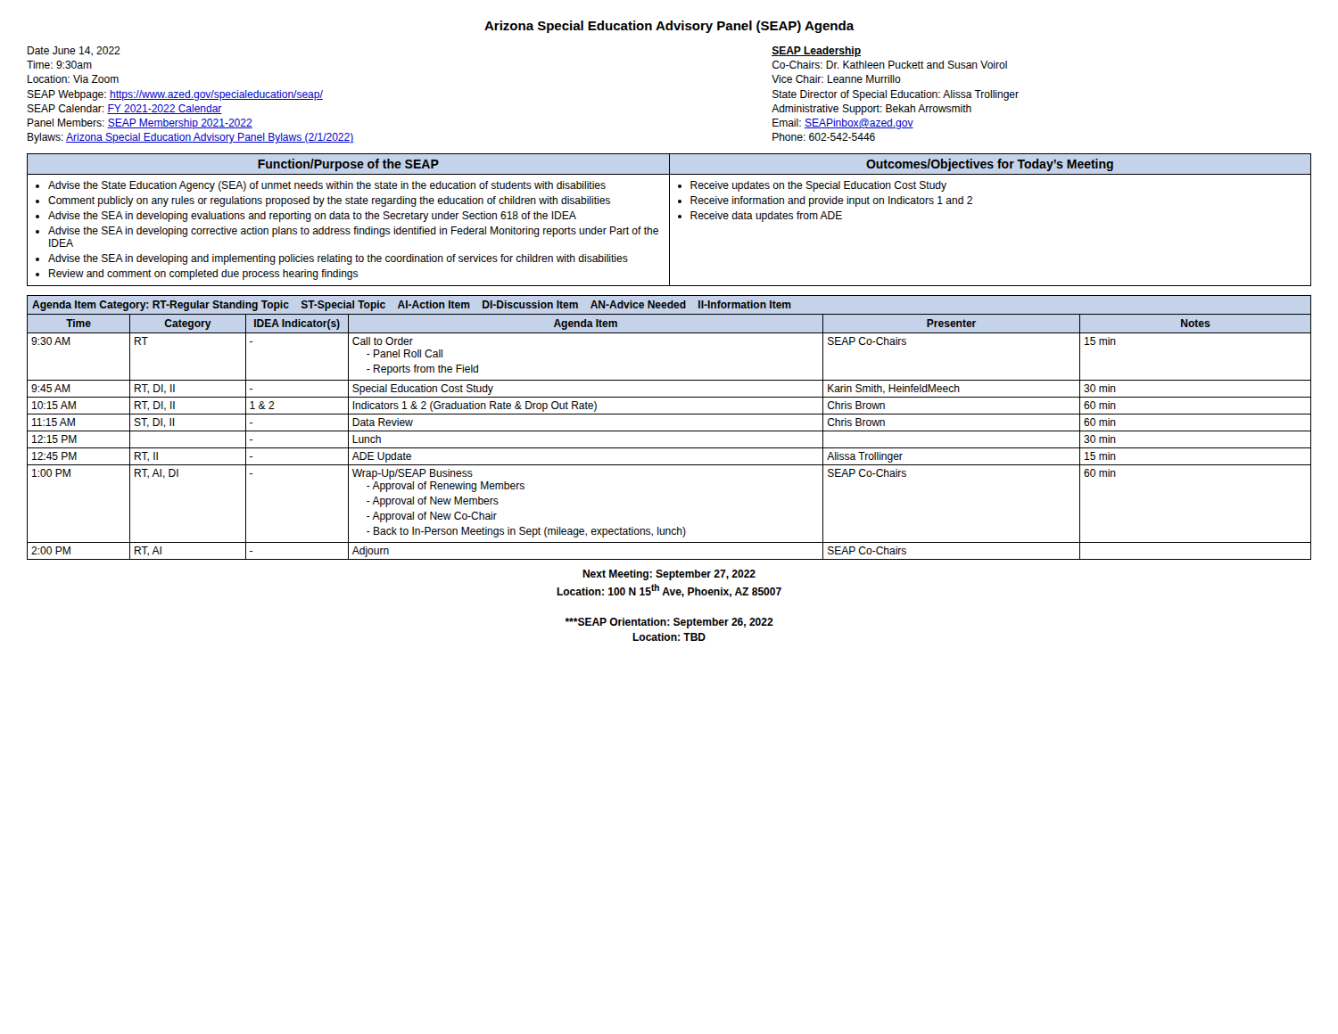Arizona Special Education Advisory Panel (SEAP) Agenda
| Date June 14, 2022 Time: 9:30am Location: Via Zoom SEAP Webpage: https://www.azed.gov/specialeducation/seap/ SEAP Calendar: FY 2021-2022 Calendar Panel Members: SEAP Membership 2021-2022 Bylaws: Arizona Special Education Advisory Panel Bylaws (2/1/2022) | SEAP Leadership Co-Chairs: Dr. Kathleen Puckett and Susan Voirol Vice Chair: Leanne Murrillo State Director of Special Education: Alissa Trollinger Administrative Support: Bekah Arrowsmith Email: SEAPinbox@azed.gov Phone: 602-542-5446 |
| Function/Purpose of the SEAP | Outcomes/Objectives for Today’s Meeting |
| --- | --- |
| Advise the State Education Agency (SEA) of unmet needs within the state in the education of students with disabilities Comment publicly on any rules or regulations proposed by the state regarding the education of children with disabilities Advise the SEA in developing evaluations and reporting on data to the Secretary under Section 618 of the IDEA Advise the SEA in developing corrective action plans to address findings identified in Federal Monitoring reports under Part of the IDEA Advise the SEA in developing and implementing policies relating to the coordination of services for children with disabilities Review and comment on completed due process hearing findings | Receive updates on the Special Education Cost Study Receive information and provide input on Indicators 1 and 2 Receive data updates from ADE |
Agenda Item Category: RT-Regular Standing Topic ST-Special Topic AI-Action Item DI-Discussion Item AN-Advice Needed II-Information Item
| Time | Category | IDEA Indicator(s) | Agenda Item | Presenter | Notes |
| --- | --- | --- | --- | --- | --- |
| 9:30 AM | RT | - | Call to Order Panel Roll Call Reports from the Field | SEAP Co-Chairs | 15 min |
| 9:45 AM | RT, DI, II | - | Special Education Cost Study | Karin Smith, HeinfeldMeech | 30 min |
| 10:15 AM | RT, DI, II | 1 & 2 | Indicators 1 & 2 (Graduation Rate & Drop Out Rate) | Chris Brown | 60 min |
| 11:15 AM | ST, DI, II | - | Data Review | Chris Brown | 60 min |
| 12:15 PM | | - | Lunch | | 30 min |
| 12:45 PM | RT, II | - | ADE Update | Alissa Trollinger | 15 min |
| 1:00 PM | RT, AI, DI | - | Wrap-Up/SEAP Business Approval of Renewing Members Approval of New Members Approval of New Co-Chair Back to In-Person Meetings in Sept (mileage, expectations, lunch) | SEAP Co-Chairs | 60 min |
| 2:00 PM | RT, AI | - | Adjourn | SEAP Co-Chairs | |
Next Meeting: September 27, 2022
Location: 100 N 15th Ave, Phoenix, AZ 85007
***SEAP Orientation: September 26, 2022
Location: TBD